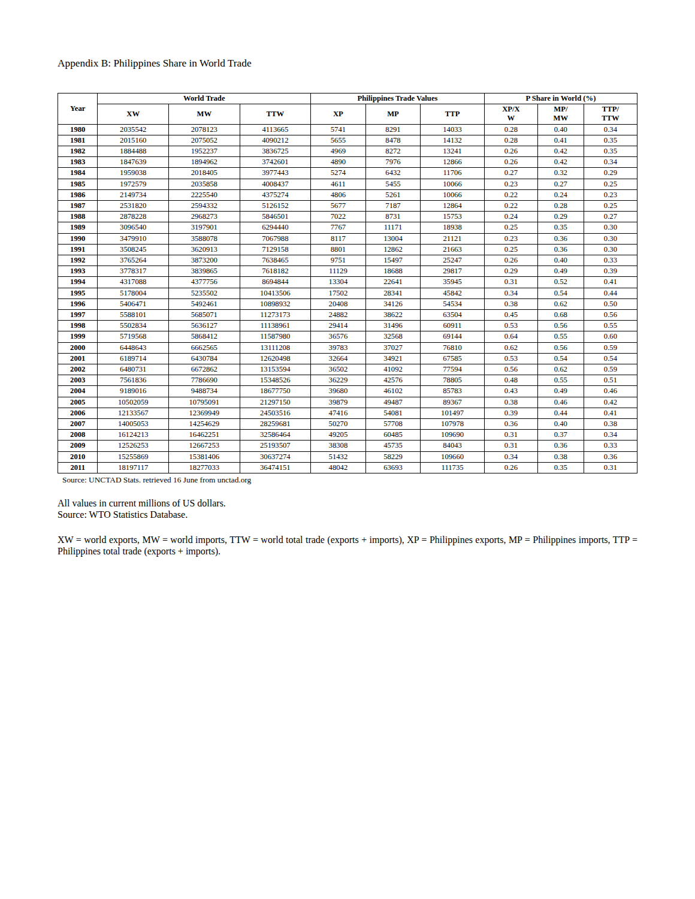Appendix B: Philippines Share in World Trade
| Year | World Trade | Philippines Trade Values | P Share in World (%) |
| --- | --- | --- | --- |
| XW | MW | TTW | XP | MP | TTP | XP/X W | MP/ MW | TTP/ TTW |
| 1980 | 2035542 | 2078123 | 4113665 | 5741 | 8291 | 14033 | 0.28 | 0.40 | 0.34 |
| 1981 | 2015160 | 2075052 | 4090212 | 5655 | 8478 | 14132 | 0.28 | 0.41 | 0.35 |
| 1982 | 1884488 | 1952237 | 3836725 | 4969 | 8272 | 13241 | 0.26 | 0.42 | 0.35 |
| 1983 | 1847639 | 1894962 | 3742601 | 4890 | 7976 | 12866 | 0.26 | 0.42 | 0.34 |
| 1984 | 1959038 | 2018405 | 3977443 | 5274 | 6432 | 11706 | 0.27 | 0.32 | 0.29 |
| 1985 | 1972579 | 2035858 | 4008437 | 4611 | 5455 | 10066 | 0.23 | 0.27 | 0.25 |
| 1986 | 2149734 | 2225540 | 4375274 | 4806 | 5261 | 10066 | 0.22 | 0.24 | 0.23 |
| 1987 | 2531820 | 2594332 | 5126152 | 5677 | 7187 | 12864 | 0.22 | 0.28 | 0.25 |
| 1988 | 2878228 | 2968273 | 5846501 | 7022 | 8731 | 15753 | 0.24 | 0.29 | 0.27 |
| 1989 | 3096540 | 3197901 | 6294440 | 7767 | 11171 | 18938 | 0.25 | 0.35 | 0.30 |
| 1990 | 3479910 | 3588078 | 7067988 | 8117 | 13004 | 21121 | 0.23 | 0.36 | 0.30 |
| 1991 | 3508245 | 3620913 | 7129158 | 8801 | 12862 | 21663 | 0.25 | 0.36 | 0.30 |
| 1992 | 3765264 | 3873200 | 7638465 | 9751 | 15497 | 25247 | 0.26 | 0.40 | 0.33 |
| 1993 | 3778317 | 3839865 | 7618182 | 11129 | 18688 | 29817 | 0.29 | 0.49 | 0.39 |
| 1994 | 4317088 | 4377756 | 8694844 | 13304 | 22641 | 35945 | 0.31 | 0.52 | 0.41 |
| 1995 | 5178004 | 5235502 | 10413506 | 17502 | 28341 | 45842 | 0.34 | 0.54 | 0.44 |
| 1996 | 5406471 | 5492461 | 10898932 | 20408 | 34126 | 54534 | 0.38 | 0.62 | 0.50 |
| 1997 | 5588101 | 5685071 | 11273173 | 24882 | 38622 | 63504 | 0.45 | 0.68 | 0.56 |
| 1998 | 5502834 | 5636127 | 11138961 | 29414 | 31496 | 60911 | 0.53 | 0.56 | 0.55 |
| 1999 | 5719568 | 5868412 | 11587980 | 36576 | 32568 | 69144 | 0.64 | 0.55 | 0.60 |
| 2000 | 6448643 | 6662565 | 13111208 | 39783 | 37027 | 76810 | 0.62 | 0.56 | 0.59 |
| 2001 | 6189714 | 6430784 | 12620498 | 32664 | 34921 | 67585 | 0.53 | 0.54 | 0.54 |
| 2002 | 6480731 | 6672862 | 13153594 | 36502 | 41092 | 77594 | 0.56 | 0.62 | 0.59 |
| 2003 | 7561836 | 7786690 | 15348526 | 36229 | 42576 | 78805 | 0.48 | 0.55 | 0.51 |
| 2004 | 9189016 | 9488734 | 18677750 | 39680 | 46102 | 85783 | 0.43 | 0.49 | 0.46 |
| 2005 | 10502059 | 10795091 | 21297150 | 39879 | 49487 | 89367 | 0.38 | 0.46 | 0.42 |
| 2006 | 12133567 | 12369949 | 24503516 | 47416 | 54081 | 101497 | 0.39 | 0.44 | 0.41 |
| 2007 | 14005053 | 14254629 | 28259681 | 50270 | 57708 | 107978 | 0.36 | 0.40 | 0.38 |
| 2008 | 16124213 | 16462251 | 32586464 | 49205 | 60485 | 109690 | 0.31 | 0.37 | 0.34 |
| 2009 | 12526253 | 12667253 | 25193507 | 38308 | 45735 | 84043 | 0.31 | 0.36 | 0.33 |
| 2010 | 15255869 | 15381406 | 30637274 | 51432 | 58229 | 109660 | 0.34 | 0.38 | 0.36 |
| 2011 | 18197117 | 18277033 | 36474151 | 48042 | 63693 | 111735 | 0.26 | 0.35 | 0.31 |
Source: UNCTAD Stats. retrieved 16 June from unctad.org
All values in current millions of US dollars.
Source: WTO Statistics Database.
XW = world exports, MW = world imports, TTW = world total trade (exports + imports), XP = Philippines exports, MP = Philippines imports, TTP = Philippines total trade (exports + imports).